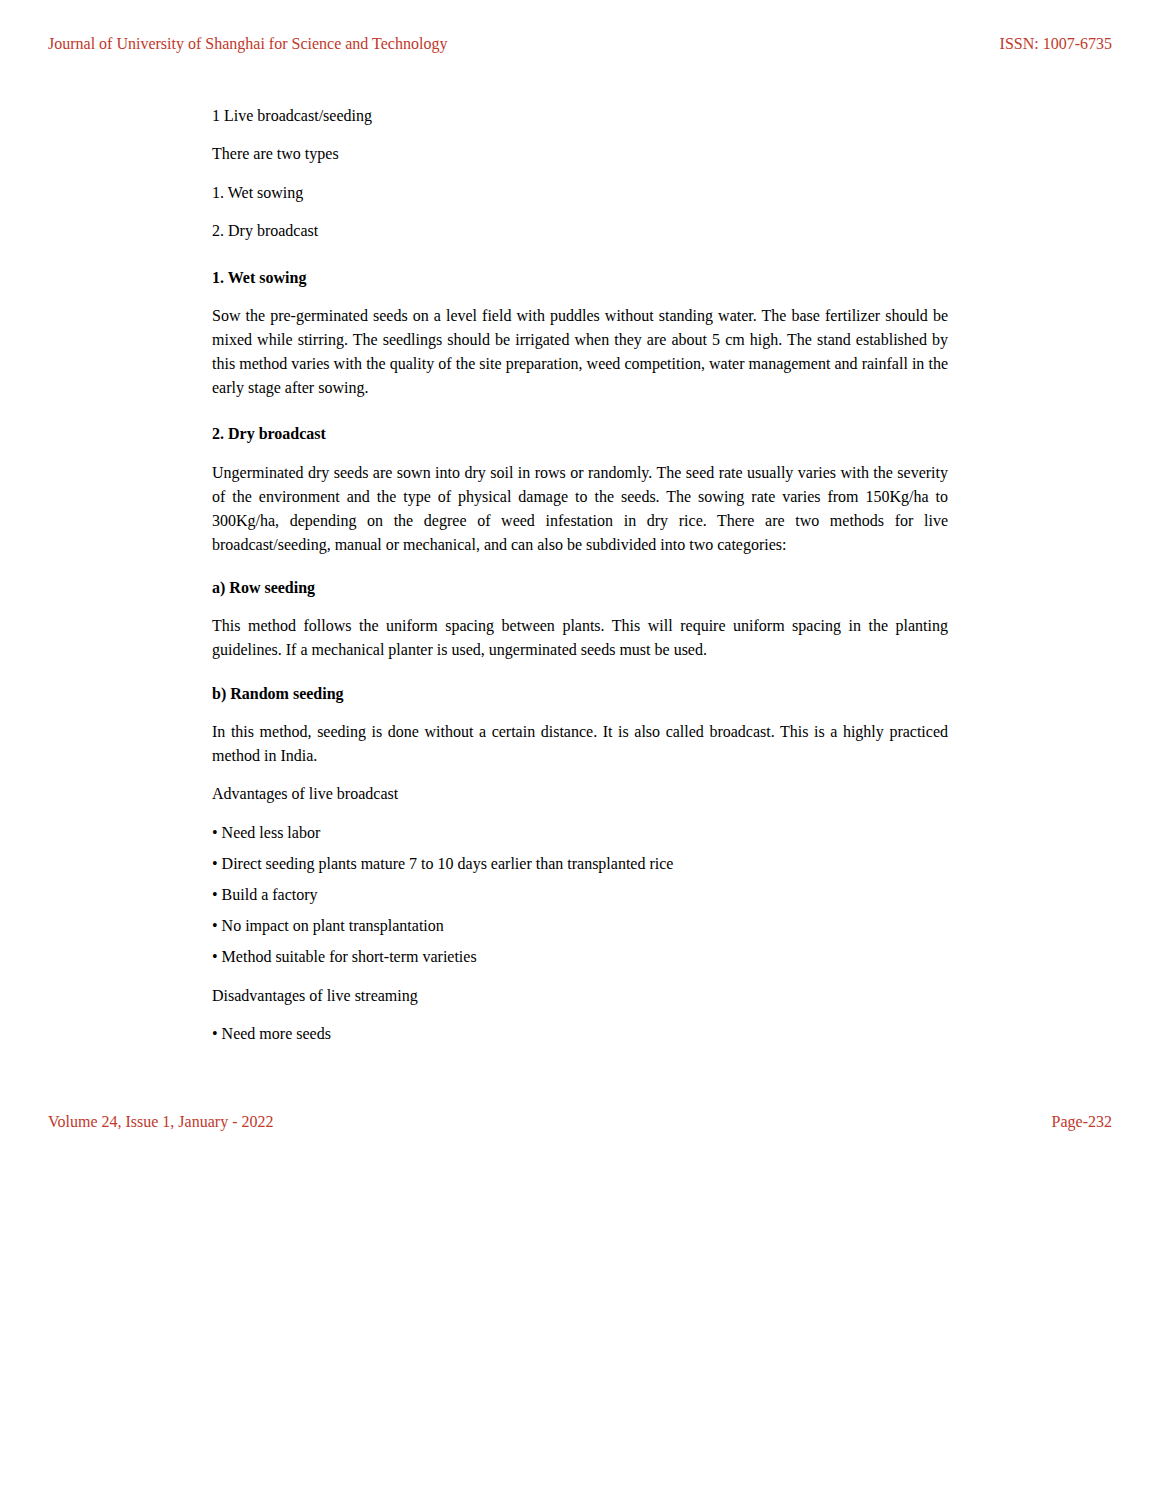Journal of University of Shanghai for Science and Technology ISSN: 1007-6735
1 Live broadcast/seeding
There are two types
1. Wet sowing
2. Dry broadcast
1. Wet sowing
Sow the pre-germinated seeds on a level field with puddles without standing water. The base fertilizer should be mixed while stirring. The seedlings should be irrigated when they are about 5 cm high. The stand established by this method varies with the quality of the site preparation, weed competition, water management and rainfall in the early stage after sowing.
2. Dry broadcast
Ungerminated dry seeds are sown into dry soil in rows or randomly. The seed rate usually varies with the severity of the environment and the type of physical damage to the seeds. The sowing rate varies from 150Kg/ha to 300Kg/ha, depending on the degree of weed infestation in dry rice. There are two methods for live broadcast/seeding, manual or mechanical, and can also be subdivided into two categories:
a) Row seeding
This method follows the uniform spacing between plants. This will require uniform spacing in the planting guidelines. If a mechanical planter is used, ungerminated seeds must be used.
b) Random seeding
In this method, seeding is done without a certain distance. It is also called broadcast. This is a highly practiced method in India.
Advantages of live broadcast
• Need less labor
• Direct seeding plants mature 7 to 10 days earlier than transplanted rice
• Build a factory
• No impact on plant transplantation
• Method suitable for short-term varieties
Disadvantages of live streaming
• Need more seeds
Volume 24, Issue 1, January - 2022 Page-232